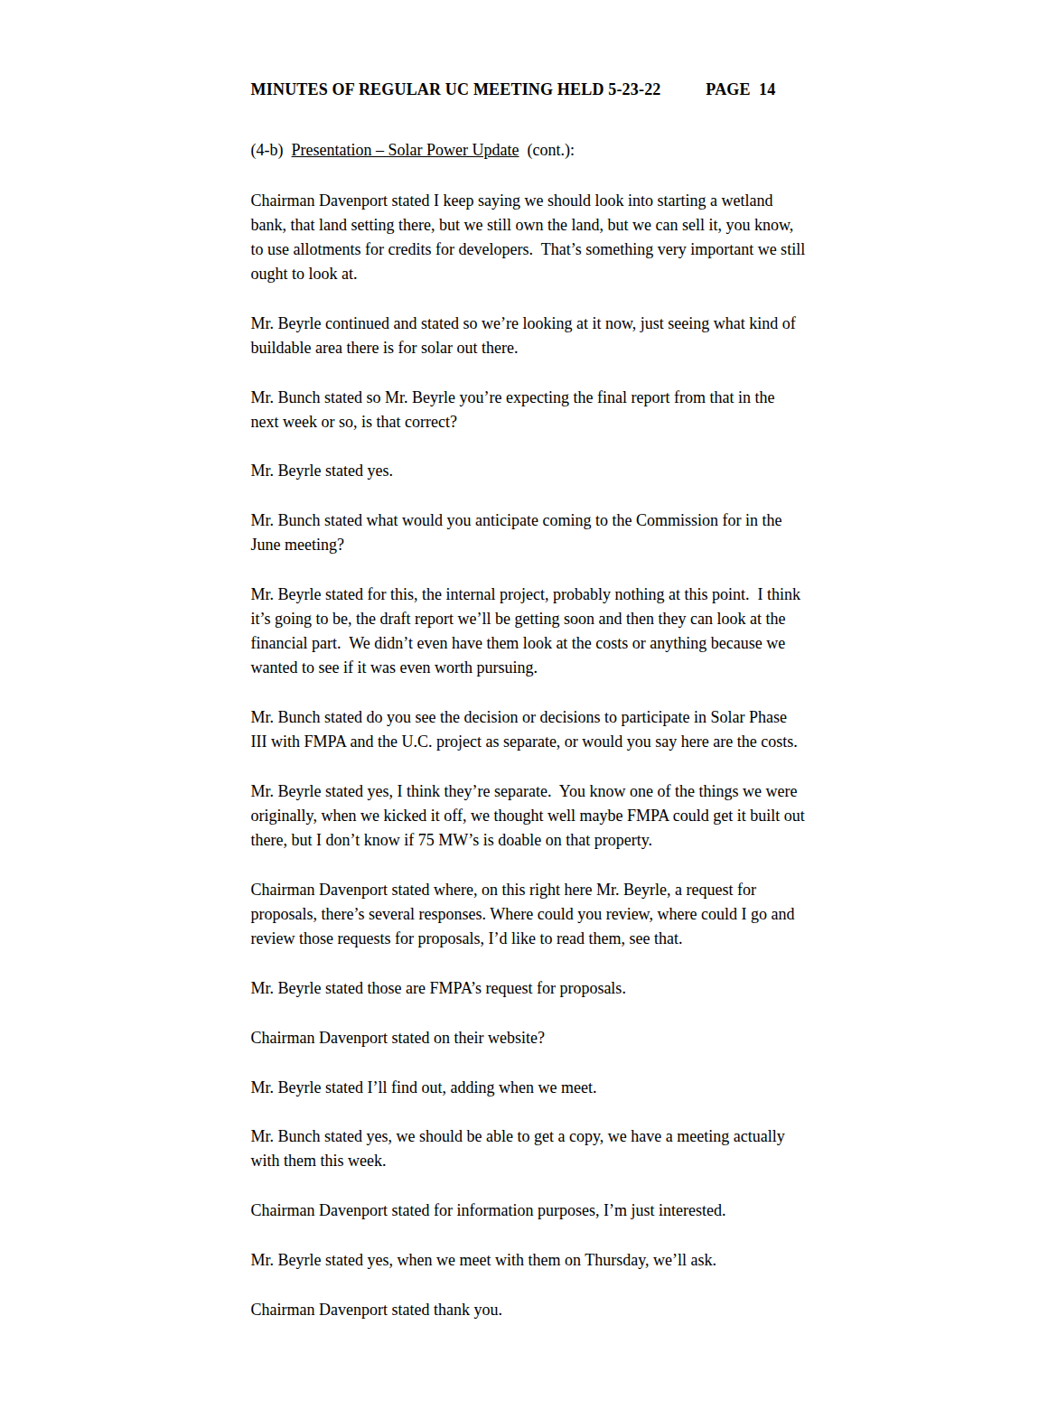Minutes of Regular UC Meeting Held 5-23-22 PAGE 14
(4-b) Presentation – Solar Power Update (cont.):
Chairman Davenport stated I keep saying we should look into starting a wetland bank, that land setting there, but we still own the land, but we can sell it, you know, to use allotments for credits for developers. That’s something very important we still ought to look at.
Mr. Beyrle continued and stated so we’re looking at it now, just seeing what kind of buildable area there is for solar out there.
Mr. Bunch stated so Mr. Beyrle you’re expecting the final report from that in the next week or so, is that correct?
Mr. Beyrle stated yes.
Mr. Bunch stated what would you anticipate coming to the Commission for in the June meeting?
Mr. Beyrle stated for this, the internal project, probably nothing at this point. I think it’s going to be, the draft report we’ll be getting soon and then they can look at the financial part. We didn’t even have them look at the costs or anything because we wanted to see if it was even worth pursuing.
Mr. Bunch stated do you see the decision or decisions to participate in Solar Phase III with FMPA and the U.C. project as separate, or would you say here are the costs.
Mr. Beyrle stated yes, I think they’re separate. You know one of the things we were originally, when we kicked it off, we thought well maybe FMPA could get it built out there, but I don’t know if 75 MW’s is doable on that property.
Chairman Davenport stated where, on this right here Mr. Beyrle, a request for proposals, there’s several responses. Where could you review, where could I go and review those requests for proposals, I’d like to read them, see that.
Mr. Beyrle stated those are FMPA’s request for proposals.
Chairman Davenport stated on their website?
Mr. Beyrle stated I’ll find out, adding when we meet.
Mr. Bunch stated yes, we should be able to get a copy, we have a meeting actually with them this week.
Chairman Davenport stated for information purposes, I’m just interested.
Mr. Beyrle stated yes, when we meet with them on Thursday, we’ll ask.
Chairman Davenport stated thank you.